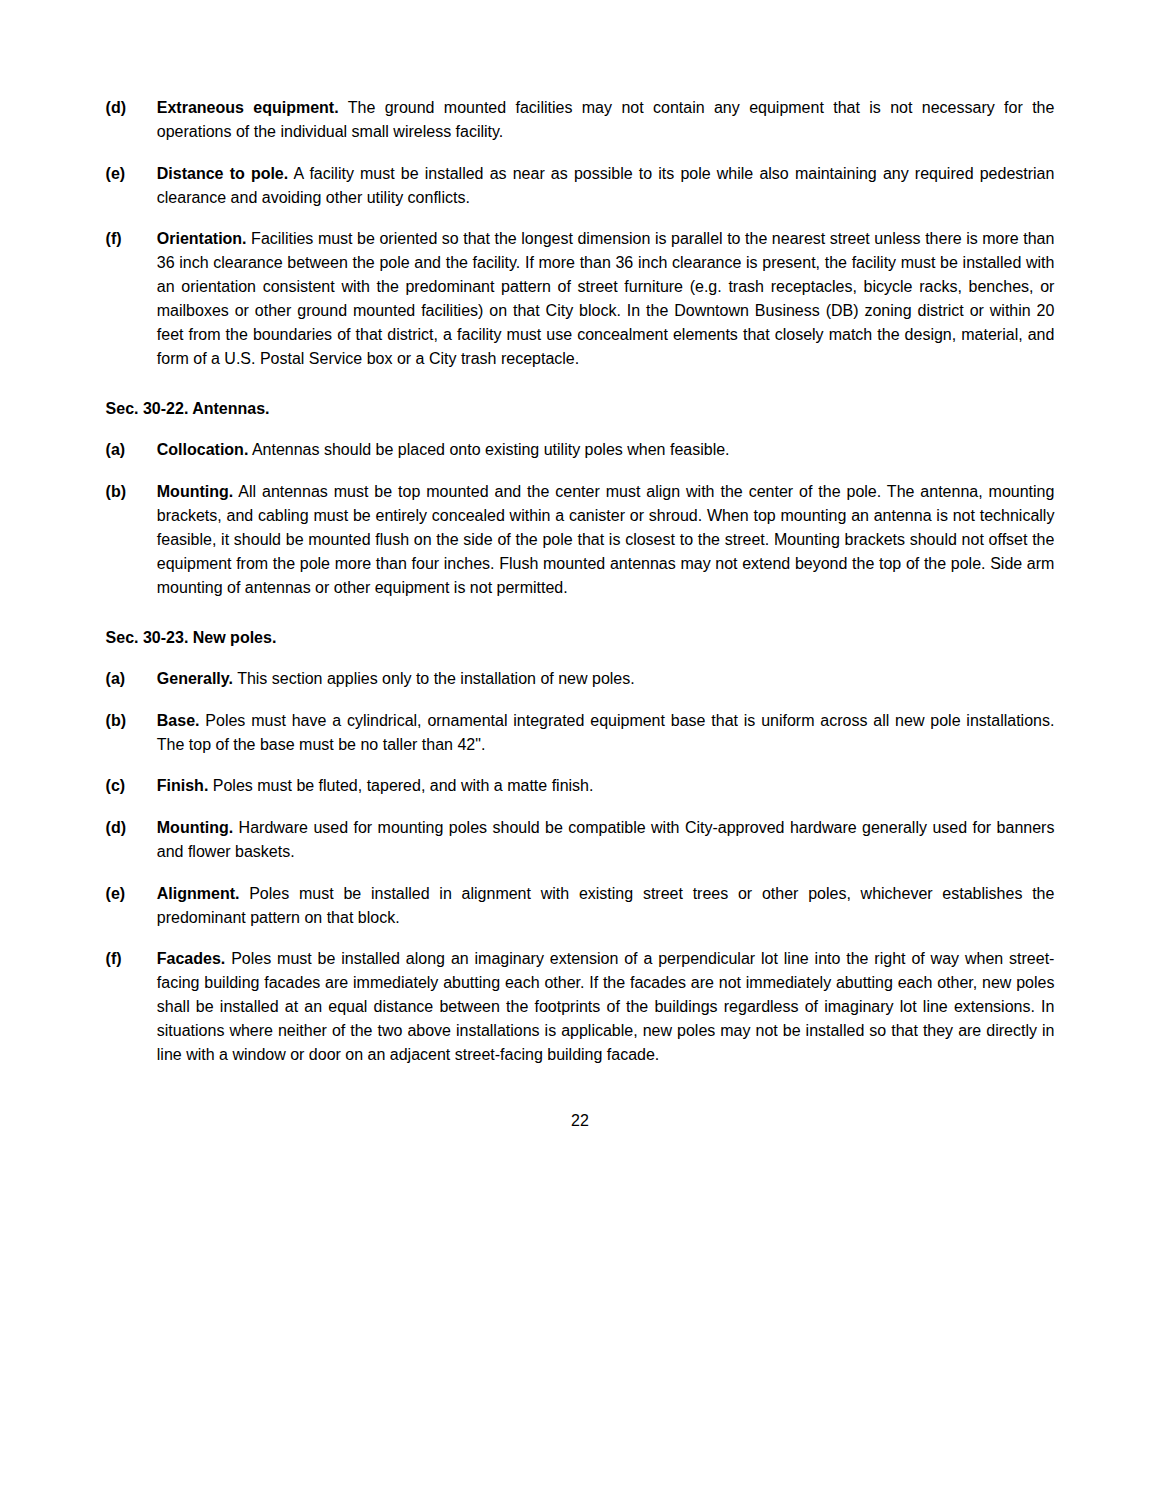(d)
Extraneous equipment. The ground mounted facilities may not contain any equipment that is not necessary for the operations of the individual small wireless facility.
(e)
Distance to pole. A facility must be installed as near as possible to its pole while also maintaining any required pedestrian clearance and avoiding other utility conflicts.
(f)
Orientation. Facilities must be oriented so that the longest dimension is parallel to the nearest street unless there is more than 36 inch clearance between the pole and the facility. If more than 36 inch clearance is present, the facility must be installed with an orientation consistent with the predominant pattern of street furniture (e.g. trash receptacles, bicycle racks, benches, or mailboxes or other ground mounted facilities) on that City block. In the Downtown Business (DB) zoning district or within 20 feet from the boundaries of that district, a facility must use concealment elements that closely match the design, material, and form of a U.S. Postal Service box or a City trash receptacle.
Sec. 30-22. Antennas.
(a)
Collocation. Antennas should be placed onto existing utility poles when feasible.
(b)
Mounting. All antennas must be top mounted and the center must align with the center of the pole. The antenna, mounting brackets, and cabling must be entirely concealed within a canister or shroud. When top mounting an antenna is not technically feasible, it should be mounted flush on the side of the pole that is closest to the street. Mounting brackets should not offset the equipment from the pole more than four inches. Flush mounted antennas may not extend beyond the top of the pole. Side arm mounting of antennas or other equipment is not permitted.
Sec. 30-23. New poles.
(a)
Generally. This section applies only to the installation of new poles.
(b)
Base. Poles must have a cylindrical, ornamental integrated equipment base that is uniform across all new pole installations. The top of the base must be no taller than 42".
(c)
Finish. Poles must be fluted, tapered, and with a matte finish.
(d)
Mounting. Hardware used for mounting poles should be compatible with City-approved hardware generally used for banners and flower baskets.
(e)
Alignment. Poles must be installed in alignment with existing street trees or other poles, whichever establishes the predominant pattern on that block.
(f)
Facades. Poles must be installed along an imaginary extension of a perpendicular lot line into the right of way when street-facing building facades are immediately abutting each other. If the facades are not immediately abutting each other, new poles shall be installed at an equal distance between the footprints of the buildings regardless of imaginary lot line extensions. In situations where neither of the two above installations is applicable, new poles may not be installed so that they are directly in line with a window or door on an adjacent street-facing building facade.
22